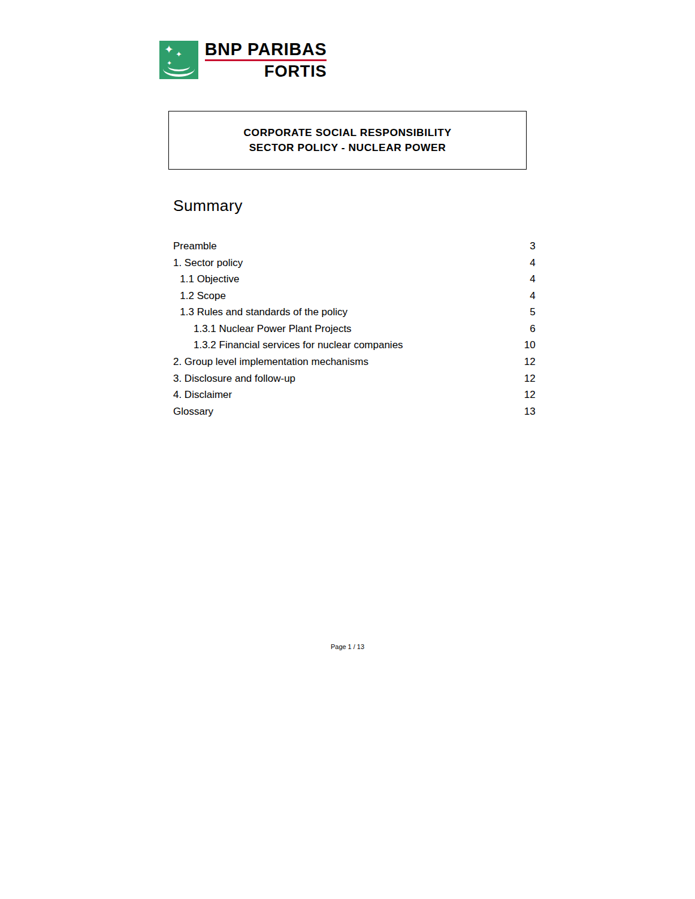✦ ✦ ✦
BNP PARIBAS FORTIS
CORPORATE SOCIAL RESPONSIBILITY
SECTOR POLICY - NUCLEAR POWER
Summary
Preamble 3
1. Sector policy 4
1.1 Objective 4
1.2 Scope 4
1.3 Rules and standards of the policy 5
1.3.1 Nuclear Power Plant Projects 6
1.3.2 Financial services for nuclear companies 10
2. Group level implementation mechanisms 12
3. Disclosure and follow-up 12
4. Disclaimer 12
Glossary 13
Page 1 / 13